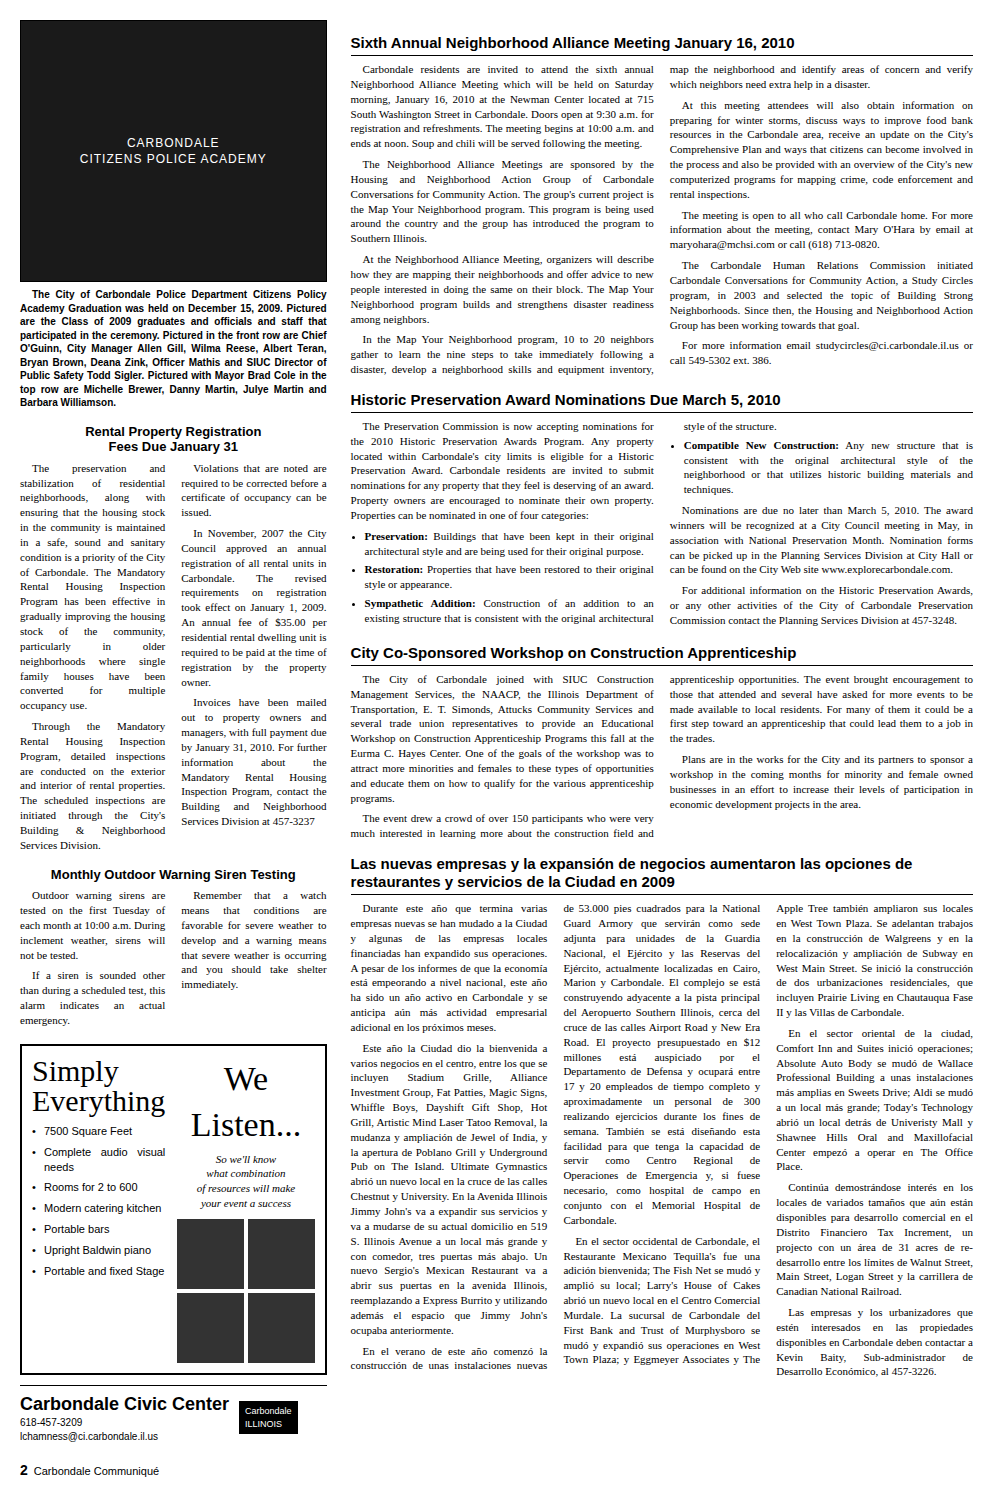CARBONDALE
CITIZENS POLICE ACADEMY
The City of Carbondale Police Department Citizens Policy Academy Graduation was held on December 15, 2009. Pictured are the Class of 2009 graduates and officials and staff that participated in the ceremony. Pictured in the front row are Chief O'Guinn, City Manager Allen Gill, Wilma Reese, Albert Teran, Bryan Brown, Deana Zink, Officer Mathis and SIUC Director of Public Safety Todd Sigler. Pictured with Mayor Brad Cole in the top row are Michelle Brewer, Danny Martin, Julye Martin and Barbara Williamson.
Rental Property Registration
Fees Due January 31
The preservation and stabilization of residential neighborhoods, along with ensuring that the housing stock in the community is maintained in a safe, sound and sanitary condition is a priority of the City of Carbondale. The Mandatory Rental Housing Inspection Program has been effective in gradually improving the housing stock of the community, particularly in older neighborhoods where single family houses have been converted for multiple occupancy use.
Through the Mandatory Rental Housing Inspection Program, detailed inspections are conducted on the exterior and interior of rental properties. The scheduled inspections are initiated through the City's Building & Neighborhood Services Division.
Violations that are noted are required to be corrected before a certificate of occupancy can be issued.
In November, 2007 the City Council approved an annual registration of all rental units in Carbondale. The revised requirements on registration took effect on January 1, 2009. An annual fee of $35.00 per residential rental dwelling unit is required to be paid at the time of registration by the property owner.
Invoices have been mailed out to property owners and managers, with full payment due by January 31, 2010. For further information about the Mandatory Rental Housing Inspection Program, contact the Building and Neighborhood Services Division at 457-3237
Monthly Outdoor Warning Siren Testing
Outdoor warning sirens are tested on the first Tuesday of each month at 10:00 a.m. During inclement weather, sirens will not be tested.
If a siren is sounded other than during a scheduled test, this alarm indicates an actual emergency.
Remember that a watch means that conditions are favorable for severe weather to develop and a warning means that severe weather is occurring and you should take shelter immediately.
Simply
Everything
7500 Square Feet
Complete audio visual needs
Rooms for 2 to 600
Modern catering kitchen
Portable bars
Upright Baldwin piano
Portable and fixed Stage
We Listen...
So we'll know
what combination
of resources will make
your event a success
Carbondale Civic Center
618-457-3209
lchamness@ci.carbondale.il.us
Carbondale
ILLINOIS
2 Carbondale Communiqué
Sixth Annual Neighborhood Alliance Meeting January 16, 2010
Carbondale residents are invited to attend the sixth annual Neighborhood Alliance Meeting which will be held on Saturday morning, January 16, 2010 at the Newman Center located at 715 South Washington Street in Carbondale. Doors open at 9:30 a.m. for registration and refreshments. The meeting begins at 10:00 a.m. and ends at noon. Soup and chili will be served following the meeting.
The Neighborhood Alliance Meetings are sponsored by the Housing and Neighborhood Action Group of Carbondale Conversations for Community Action. The group's current project is the Map Your Neighborhood program. This program is being used around the country and the group has introduced the program to Southern Illinois.
At the Neighborhood Alliance Meeting, organizers will describe how they are mapping their neighborhoods and offer advice to new people interested in doing the same on their block. The Map Your Neighborhood program builds and strengthens disaster readiness among neighbors.
In the Map Your Neighborhood program, 10 to 20 neighbors gather to learn the nine steps to take immediately following a disaster, develop a neighborhood skills and equipment inventory, map the neighborhood and identify areas of concern and verify which neighbors need extra help in a disaster.
At this meeting attendees will also obtain information on preparing for winter storms, discuss ways to improve food bank resources in the Carbondale area, receive an update on the City's Comprehensive Plan and ways that citizens can become involved in the process and also be provided with an overview of the City's new computerized programs for mapping crime, code enforcement and rental inspections.
The meeting is open to all who call Carbondale home. For more information about the meeting, contact Mary O'Hara by email at maryohara@mchsi.com or call (618) 713-0820.
The Carbondale Human Relations Commission initiated Carbondale Conversations for Community Action, a Study Circles program, in 2003 and selected the topic of Building Strong Neighborhoods. Since then, the Housing and Neighborhood Action Group has been working towards that goal.
For more information email studycircles@ci.carbondale.il.us or call 549-5302 ext. 386.
Historic Preservation Award Nominations Due March 5, 2010
The Preservation Commission is now accepting nominations for the 2010 Historic Preservation Awards Program. Any property located within Carbondale's city limits is eligible for a Historic Preservation Award. Carbondale residents are invited to submit nominations for any property that they feel is deserving of an award. Property owners are encouraged to nominate their own property. Properties can be nominated in one of four categories:
Preservation: Buildings that have been kept in their original architectural style and are being used for their original purpose.
Restoration: Properties that have been restored to their original style or appearance.
Sympathetic Addition: Construction of an addition to an existing structure that is consistent with the original architectural style of the structure.
Compatible New Construction: Any new structure that is consistent with the original architectural style of the neighborhood or that utilizes historic building materials and techniques.
Nominations are due no later than March 5, 2010. The award winners will be recognized at a City Council meeting in May, in association with National Preservation Month. Nomination forms can be picked up in the Planning Services Division at City Hall or can be found on the City Web site www.explorecarbondale.com.
For additional information on the Historic Preservation Awards, or any other activities of the City of Carbondale Preservation Commission contact the Planning Services Division at 457-3248.
City Co-Sponsored Workshop on Construction Apprenticeship
The City of Carbondale joined with SIUC Construction Management Services, the NAACP, the Illinois Department of Transportation, E. T. Simonds, Attucks Community Services and several trade union representatives to provide an Educational Workshop on Construction Apprenticeship Programs this fall at the Eurma C. Hayes Center. One of the goals of the workshop was to attract more minorities and females to these types of opportunities and educate them on how to qualify for the various apprenticeship programs.
The event drew a crowd of over 150 participants who were very much interested in learning more about the construction field and apprenticeship opportunities. The event brought encouragement to those that attended and several have asked for more events to be made available to local residents. For many of them it could be a first step toward an apprenticeship that could lead them to a job in the trades.
Plans are in the works for the City and its partners to sponsor a workshop in the coming months for minority and female owned businesses in an effort to increase their levels of participation in economic development projects in the area.
Las nuevas empresas y la expansión de negocios aumentaron las opciones de restaurantes y servicios de la Ciudad en 2009
Durante este año que termina varias empresas nuevas se han mudado a la Ciudad y algunas de las empresas locales financiadas han expandido sus operaciones. A pesar de los informes de que la economía está empeorando a nivel nacional, este año ha sido un año activo en Carbondale y se anticipa aún más actividad empresarial adicional en los próximos meses.
Este año la Ciudad dio la bienvenida a varios negocios en el centro, entre los que se incluyen Stadium Grille, Alliance Investment Group, Fat Patties, Magic Signs, Whiffle Boys, Dayshift Gift Shop, Hot Grill, Artistic Mind Laser Tatoo Removal, la mudanza y ampliación de Jewel of India, y la apertura de Poblano Grill y Underground Pub on The Island. Ultimate Gymnastics abrió un nuevo local en la cruce de las calles Chestnut y University. En la Avenida Illinois Jimmy John's va a expandir sus servicios y va a mudarse de su actual domicilio en 519 S. Illinois Avenue a un local más grande y con comedor, tres puertas más abajo. Un nuevo Sergio's Mexican Restaurant va a abrir sus puertas en la avenida Illinois, reemplazando a Express Burrito y utilizando además el espacio que Jimmy John's ocupaba anteriormente.
En el verano de este año comenzó la construcción de unas instalaciones nuevas de 53.000 pies cuadrados para la National Guard Armory que servirán como sede adjunta para unidades de la Guardia Nacional, el Ejército y las Reservas del Ejército, actualmente localizadas en Cairo, Marion y Carbondale. El complejo se está construyendo adyacente a la pista principal del Aeropuerto Southern Illinois, cerca del cruce de las calles Airport Road y New Era Road. El proyecto presupuestado en $12 millones está auspiciado por el Departamento de Defensa y ocupará entre 17 y 20 empleados de tiempo completo y aproximadamente un personal de 300 realizando ejercicios durante los fines de semana. También se está diseñando esta facilidad para que tenga la capacidad de servir como Centro Regional de Operaciones de Emergencia y, si fuese necesario, como hospital de campo en conjunto con el Memorial Hospital de Carbondale.
En el sector occidental de Carbondale, el Restaurante Mexicano Tequilla's fue una adición bienvenida; The Fish Net se mudó y amplió su local; Larry's House of Cakes abrió un nuevo local en el Centro Comercial Murdale. La sucursal de Carbondale del First Bank and Trust of Murphysboro se mudó y expandió sus operaciones en West Town Plaza; y Eggmeyer Associates y The Apple Tree también ampliaron sus locales en West Town Plaza. Se adelantan trabajos en la construcción de Walgreens y en la relocalización y ampliación de Subway en West Main Street. Se inició la construcción de dos urbanizaciones residenciales, que incluyen Prairie Living en Chautauqua Fase II y las Villas de Carbondale.
En el sector oriental de la ciudad, Comfort Inn and Suites inició operaciones; Absolute Auto Body se mudó de Wallace Professional Building a unas instalaciones más amplias en Sweets Drive; Aldi se mudó a un local más grande; Today's Technology abrió un local detrás de Univeristy Mall y Shawnee Hills Oral and Maxillofacial Center empezó a operar en The Office Place.
Continúa demostrándose interés en los locales de variados tamaños que aún están disponibles para desarrollo comercial en el Distrito Financiero Tax Increment, un projecto con un área de 31 acres de re-desarrollo entre los límites de Walnut Street, Main Street, Logan Street y la carrillera de Canadian National Railroad.
Las empresas y los urbanizadores que estén interesados en las propiedades disponibles en Carbondale deben contactar a Kevin Baity, Sub-administrador de Desarrollo Económico, al 457-3226.